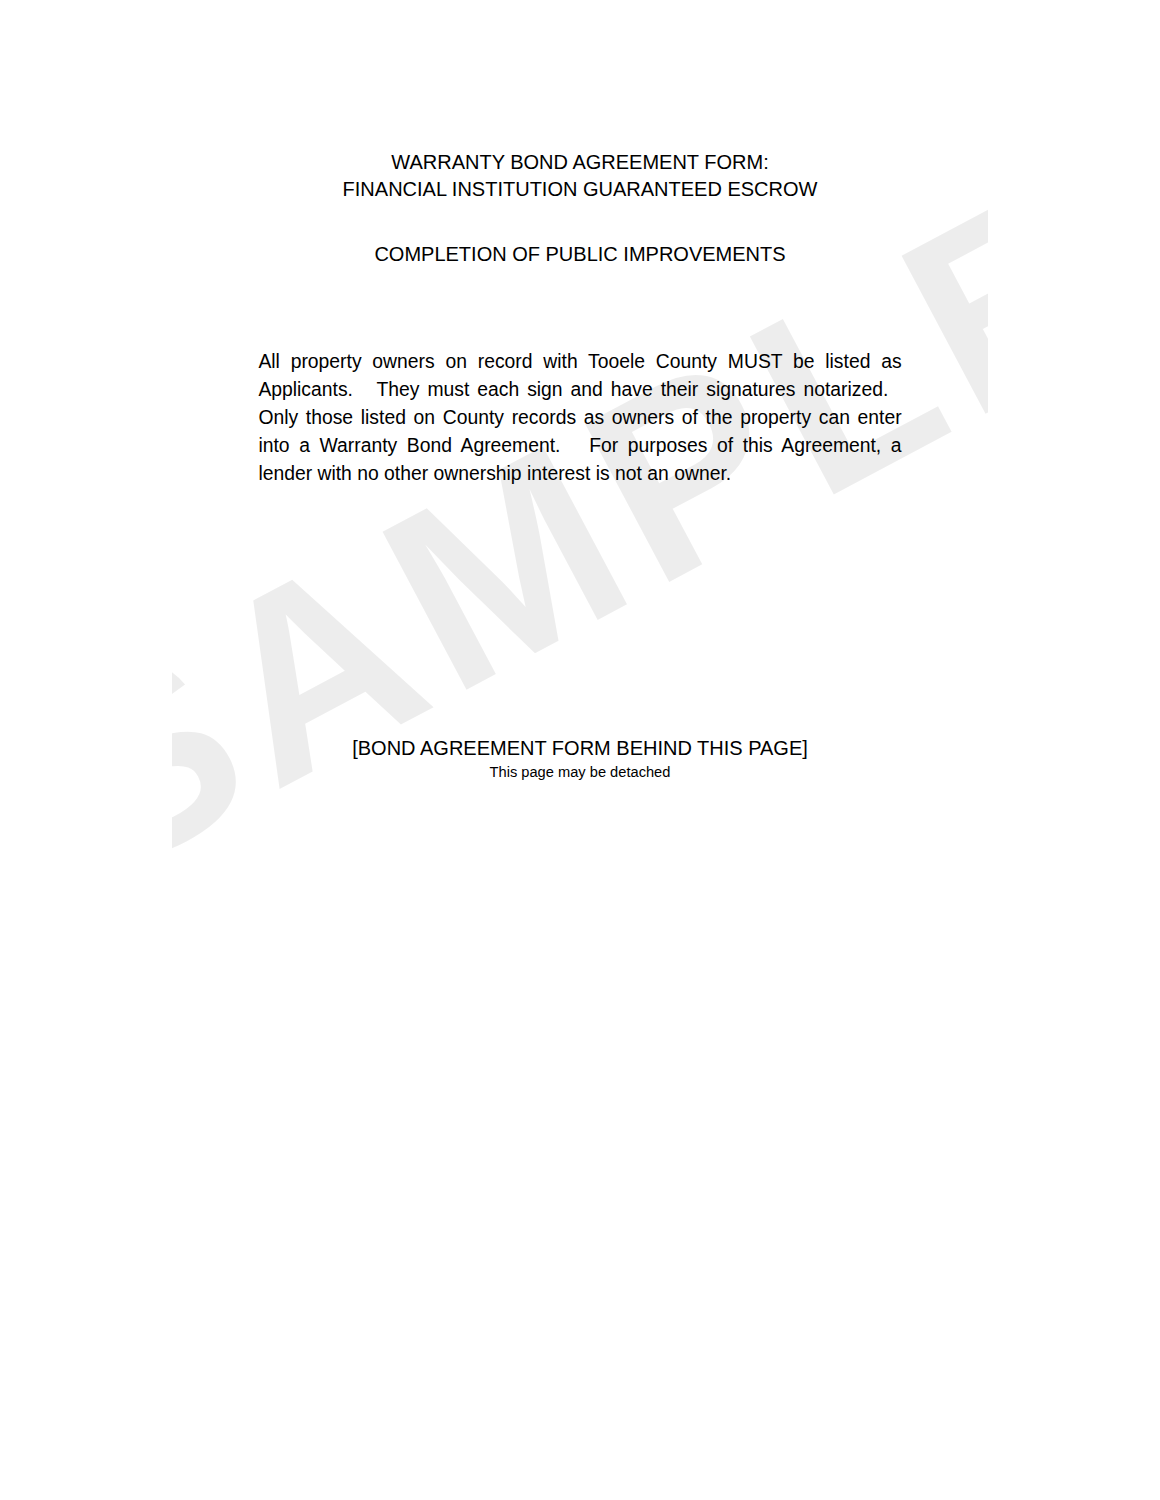SAMPLE
WARRANTY BOND AGREEMENT FORM:
FINANCIAL INSTITUTION GUARANTEED ESCROW
COMPLETION OF PUBLIC IMPROVEMENTS
All property owners on record with Tooele County MUST be listed as Applicants. They must each sign and have their signatures notarized. Only those listed on County records as owners of the property can enter into a Warranty Bond Agreement. For purposes of this Agreement, a lender with no other ownership interest is not an owner.
[BOND AGREEMENT FORM BEHIND THIS PAGE]
This page may be detached